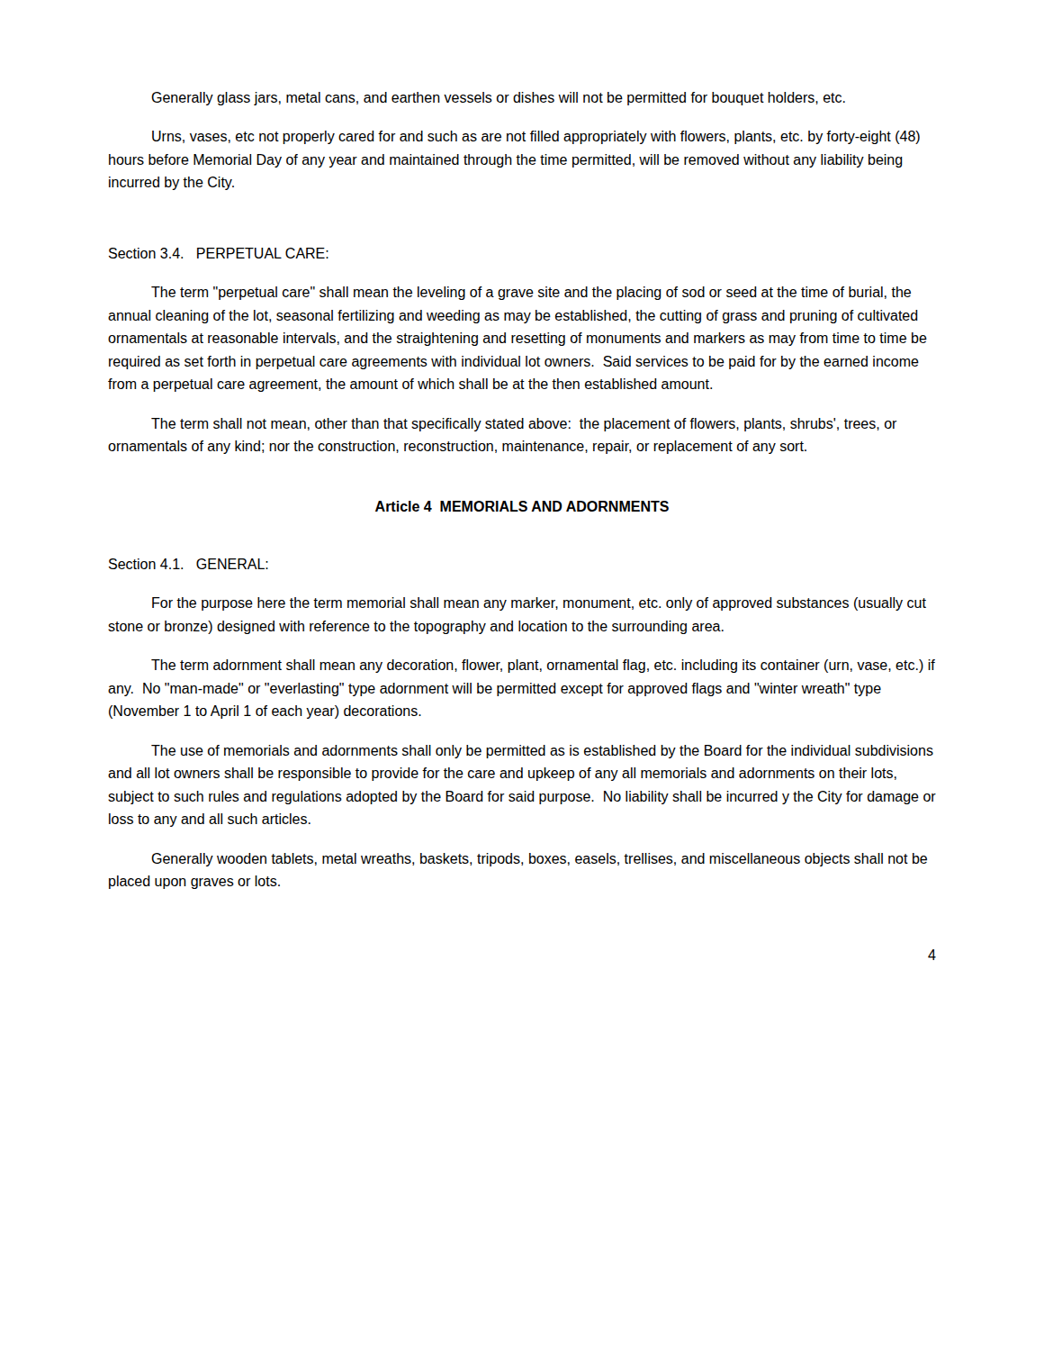Generally glass jars, metal cans, and earthen vessels or dishes will not be permitted for bouquet holders, etc.
Urns, vases, etc not properly cared for and such as are not filled appropriately with flowers, plants, etc. by forty-eight (48) hours before Memorial Day of any year and maintained through the time permitted, will be removed without any liability being incurred by the City.
Section 3.4. PERPETUAL CARE:
The term "perpetual care" shall mean the leveling of a grave site and the placing of sod or seed at the time of burial, the annual cleaning of the lot, seasonal fertilizing and weeding as may be established, the cutting of grass and pruning of cultivated ornamentals at reasonable intervals, and the straightening and resetting of monuments and markers as may from time to time be required as set forth in perpetual care agreements with individual lot owners. Said services to be paid for by the earned income from a perpetual care agreement, the amount of which shall be at the then established amount.
The term shall not mean, other than that specifically stated above: the placement of flowers, plants, shrubs', trees, or ornamentals of any kind; nor the construction, reconstruction, maintenance, repair, or replacement of any sort.
Article 4 MEMORIALS AND ADORNMENTS
Section 4.1. GENERAL:
For the purpose here the term memorial shall mean any marker, monument, etc. only of approved substances (usually cut stone or bronze) designed with reference to the topography and location to the surrounding area.
The term adornment shall mean any decoration, flower, plant, ornamental flag, etc. including its container (urn, vase, etc.) if any. No "man-made" or "everlasting" type adornment will be permitted except for approved flags and "winter wreath" type (November 1 to April 1 of each year) decorations.
The use of memorials and adornments shall only be permitted as is established by the Board for the individual subdivisions and all lot owners shall be responsible to provide for the care and upkeep of any all memorials and adornments on their lots, subject to such rules and regulations adopted by the Board for said purpose. No liability shall be incurred y the City for damage or loss to any and all such articles.
Generally wooden tablets, metal wreaths, baskets, tripods, boxes, easels, trellises, and miscellaneous objects shall not be placed upon graves or lots.
4